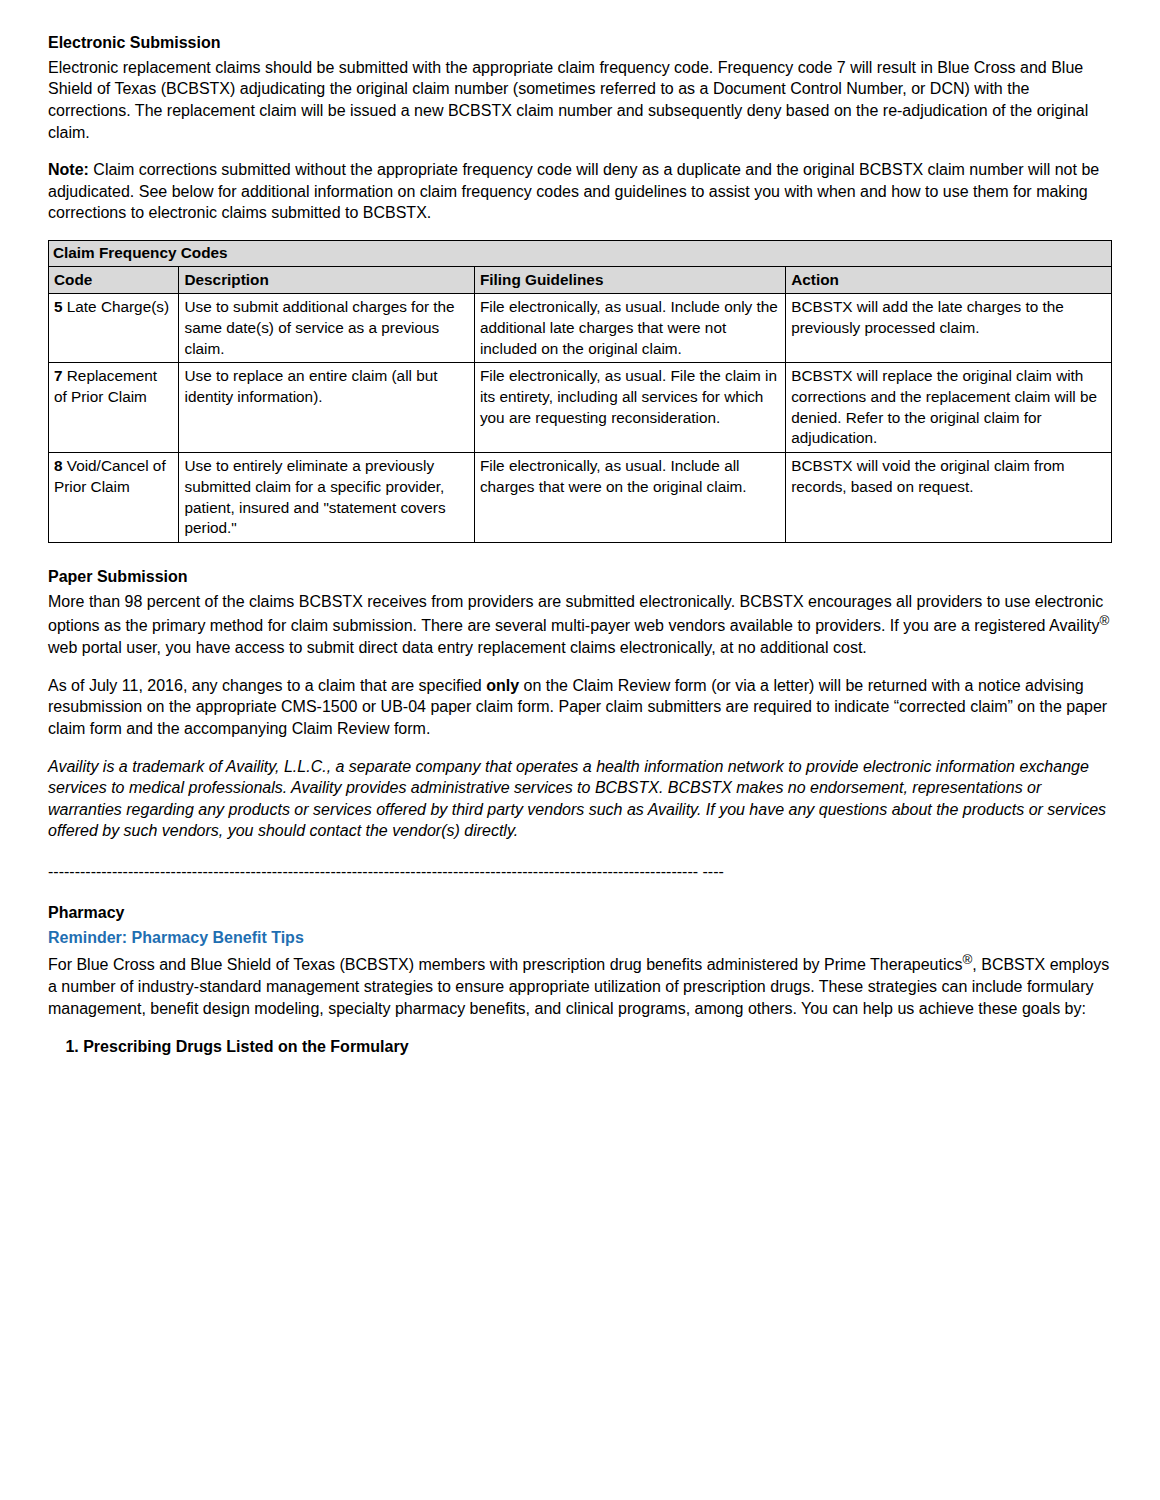Electronic Submission
Electronic replacement claims should be submitted with the appropriate claim frequency code. Frequency code 7 will result in Blue Cross and Blue Shield of Texas (BCBSTX) adjudicating the original claim number (sometimes referred to as a Document Control Number, or DCN) with the corrections. The replacement claim will be issued a new BCBSTX claim number and subsequently deny based on the re-adjudication of the original claim.
Note: Claim corrections submitted without the appropriate frequency code will deny as a duplicate and the original BCBSTX claim number will not be adjudicated. See below for additional information on claim frequency codes and guidelines to assist you with when and how to use them for making corrections to electronic claims submitted to BCBSTX.
Claim Frequency Codes
| Code | Description | Filing Guidelines | Action |
| --- | --- | --- | --- |
| 5 Late Charge(s) | Use to submit additional charges for the same date(s) of service as a previous claim. | File electronically, as usual. Include only the additional late charges that were not included on the original claim. | BCBSTX will add the late charges to the previously processed claim. |
| 7 Replacement of Prior Claim | Use to replace an entire claim (all but identity information). | File electronically, as usual. File the claim in its entirety, including all services for which you are requesting reconsideration. | BCBSTX will replace the original claim with corrections and the replacement claim will be denied. Refer to the original claim for adjudication. |
| 8 Void/Cancel of Prior Claim | Use to entirely eliminate a previously submitted claim for a specific provider, patient, insured and "statement covers period." | File electronically, as usual. Include all charges that were on the original claim. | BCBSTX will void the original claim from records, based on request. |
Paper Submission
More than 98 percent of the claims BCBSTX receives from providers are submitted electronically. BCBSTX encourages all providers to use electronic options as the primary method for claim submission. There are several multi-payer web vendors available to providers. If you are a registered Availity® web portal user, you have access to submit direct data entry replacement claims electronically, at no additional cost.
As of July 11, 2016, any changes to a claim that are specified only on the Claim Review form (or via a letter) will be returned with a notice advising resubmission on the appropriate CMS-1500 or UB-04 paper claim form. Paper claim submitters are required to indicate “corrected claim” on the paper claim form and the accompanying Claim Review form.
Availity is a trademark of Availity, L.L.C., a separate company that operates a health information network to provide electronic information exchange services to medical professionals. Availity provides administrative services to BCBSTX. BCBSTX makes no endorsement, representations or warranties regarding any products or services offered by third party vendors such as Availity. If you have any questions about the products or services offered by such vendors, you should contact the vendor(s) directly.
-------------------------------------------------------------------------------------------------------------------------- ----
Pharmacy
Reminder: Pharmacy Benefit Tips
For Blue Cross and Blue Shield of Texas (BCBSTX) members with prescription drug benefits administered by Prime Therapeutics®, BCBSTX employs a number of industry-standard management strategies to ensure appropriate utilization of prescription drugs. These strategies can include formulary management, benefit design modeling, specialty pharmacy benefits, and clinical programs, among others. You can help us achieve these goals by:
Prescribing Drugs Listed on the Formulary